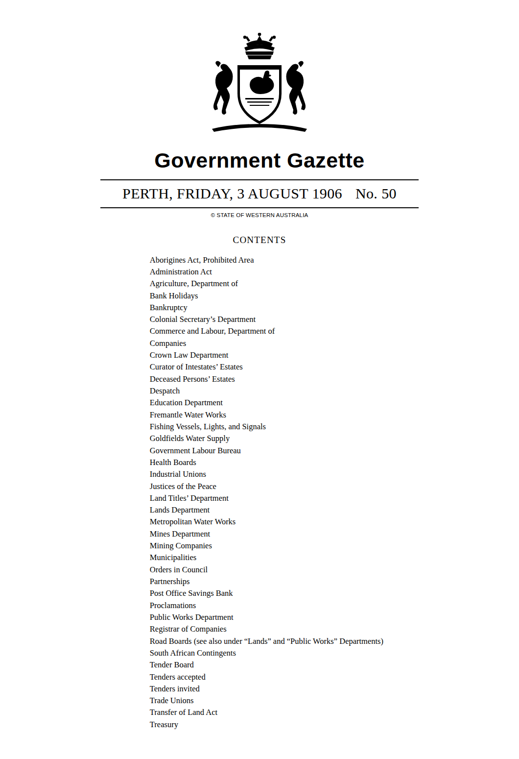Government Gazette
PERTH, FRIDAY, 3 AUGUST 1906No. 50
© STATE OF WESTERN AUSTRALIA
CONTENTS
Aborigines Act, Prohibited Area
Administration Act
Agriculture, Department of
Bank Holidays
Bankruptcy
Colonial Secretary’s Department
Commerce and Labour, Department of
Companies
Crown Law Department
Curator of Intestates’ Estates
Deceased Persons’ Estates
Despatch
Education Department
Fremantle Water Works
Fishing Vessels, Lights, and Signals
Goldfields Water Supply
Government Labour Bureau
Health Boards
Industrial Unions
Justices of the Peace
Land Titles’ Department
Lands Department
Metropolitan Water Works
Mines Department
Mining Companies
Municipalities
Orders in Council
Partnerships
Post Office Savings Bank
Proclamations
Public Works Department
Registrar of Companies
Road Boards (see also under “Lands” and “Public Works” Departments)
South African Contingents
Tender Board
Tenders accepted
Tenders invited
Trade Unions
Transfer of Land Act
Treasury